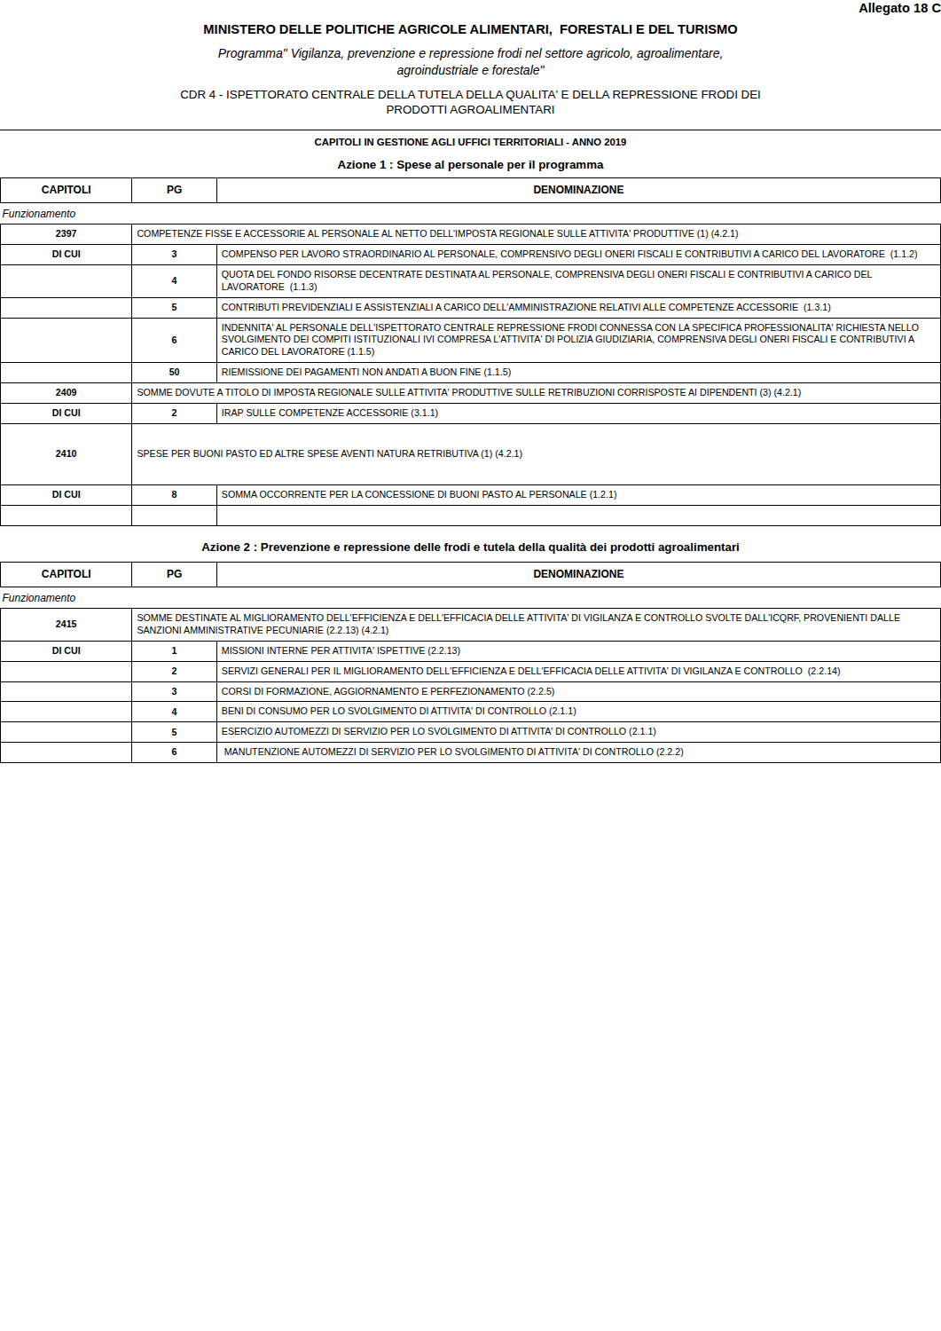Allegato 18 C
MINISTERO DELLE POLITICHE AGRICOLE ALIMENTARI, FORESTALI E DEL TURISMO
Programma" Vigilanza, prevenzione e repressione frodi nel settore agricolo, agroalimentare,
agroindustriale e forestale"
CDR 4 - ISPETTORATO CENTRALE DELLA TUTELA DELLA QUALITA' E DELLA REPRESSIONE FRODI DEI
PRODOTTI AGROALIMENTARI
CAPITOLI IN GESTIONE AGLI UFFICI TERRITORIALI - ANNO 2019
Azione 1 : Spese al personale per il programma
| CAPITOLI | PG | DENOMINAZIONE |
| --- | --- | --- |
| Funzionamento |
| 2397 | COMPETENZE FISSE E ACCESSORIE AL PERSONALE AL NETTO DELL'IMPOSTA REGIONALE SULLE ATTIVITA' PRODUTTIVE (1) (4.2.1) |
| DI CUI | 3 | COMPENSO PER LAVORO STRAORDINARIO AL PERSONALE, COMPRENSIVO DEGLI ONERI FISCALI E CONTRIBUTIVI A CARICO DEL LAVORATORE (1.1.2) |
| | 4 | QUOTA DEL FONDO RISORSE DECENTRATE DESTINATA AL PERSONALE, COMPRENSIVA DEGLI ONERI FISCALI E CONTRIBUTIVI A CARICO DEL LAVORATORE (1.1.3) |
| | 5 | CONTRIBUTI PREVIDENZIALI E ASSISTENZIALI A CARICO DELL'AMMINISTRAZIONE RELATIVI ALLE COMPETENZE ACCESSORIE (1.3.1) |
| | 6 | INDENNITA' AL PERSONALE DELL'ISPETTORATO CENTRALE REPRESSIONE FRODI CONNESSA CON LA SPECIFICA PROFESSIONALITA' RICHIESTA NELLO SVOLGIMENTO DEI COMPITI ISTITUZIONALI IVI COMPRESA L'ATTIVITA' DI POLIZIA GIUDIZIARIA, COMPRENSIVA DEGLI ONERI FISCALI E CONTRIBUTIVI A CARICO DEL LAVORATORE (1.1.5) |
| | 50 | RIEMISSIONE DEI PAGAMENTI NON ANDATI A BUON FINE (1.1.5) |
| 2409 | SOMME DOVUTE A TITOLO DI IMPOSTA REGIONALE SULLE ATTIVITA' PRODUTTIVE SULLE RETRIBUZIONI CORRISPOSTE AI DIPENDENTI (3) (4.2.1) |
| DI CUI | 2 | IRAP SULLE COMPETENZE ACCESSORIE (3.1.1) |
| 2410 | SPESE PER BUONI PASTO ED ALTRE SPESE AVENTI NATURA RETRIBUTIVA (1) (4.2.1) |
| DI CUI | 8 | SOMMA OCCORRENTE PER LA CONCESSIONE DI BUONI PASTO AL PERSONALE (1.2.1) |
Azione 2 : Prevenzione e repressione delle frodi e tutela della qualità dei prodotti agroalimentari
| CAPITOLI | PG | DENOMINAZIONE |
| --- | --- | --- |
| Funzionamento |
| 2415 | SOMME DESTINATE AL MIGLIORAMENTO DELL'EFFICIENZA E DELL'EFFICACIA DELLE ATTIVITA' DI VIGILANZA E CONTROLLO SVOLTE DALL'ICQRF, PROVENIENTI DALLE SANZIONI AMMINISTRATIVE PECUNIARIE (2.2.13) (4.2.1) |
| DI CUI | 1 | MISSIONI INTERNE PER ATTIVITA' ISPETTIVE (2.2.13) |
| | 2 | SERVIZI GENERALI PER IL MIGLIORAMENTO DELL'EFFICIENZA E DELL'EFFICACIA DELLE ATTIVITA' DI VIGILANZA E CONTROLLO (2.2.14) |
| | 3 | CORSI DI FORMAZIONE, AGGIORNAMENTO E PERFEZIONAMENTO (2.2.5) |
| | 4 | BENI DI CONSUMO PER LO SVOLGIMENTO DI ATTIVITA' DI CONTROLLO (2.1.1) |
| | 5 | ESERCIZIO AUTOMEZZI DI SERVIZIO PER LO SVOLGIMENTO DI ATTIVITA' DI CONTROLLO (2.1.1) |
| | 6 | MANUTENZIONE AUTOMEZZI DI SERVIZIO PER LO SVOLGIMENTO DI ATTIVITA' DI CONTROLLO (2.2.2) |